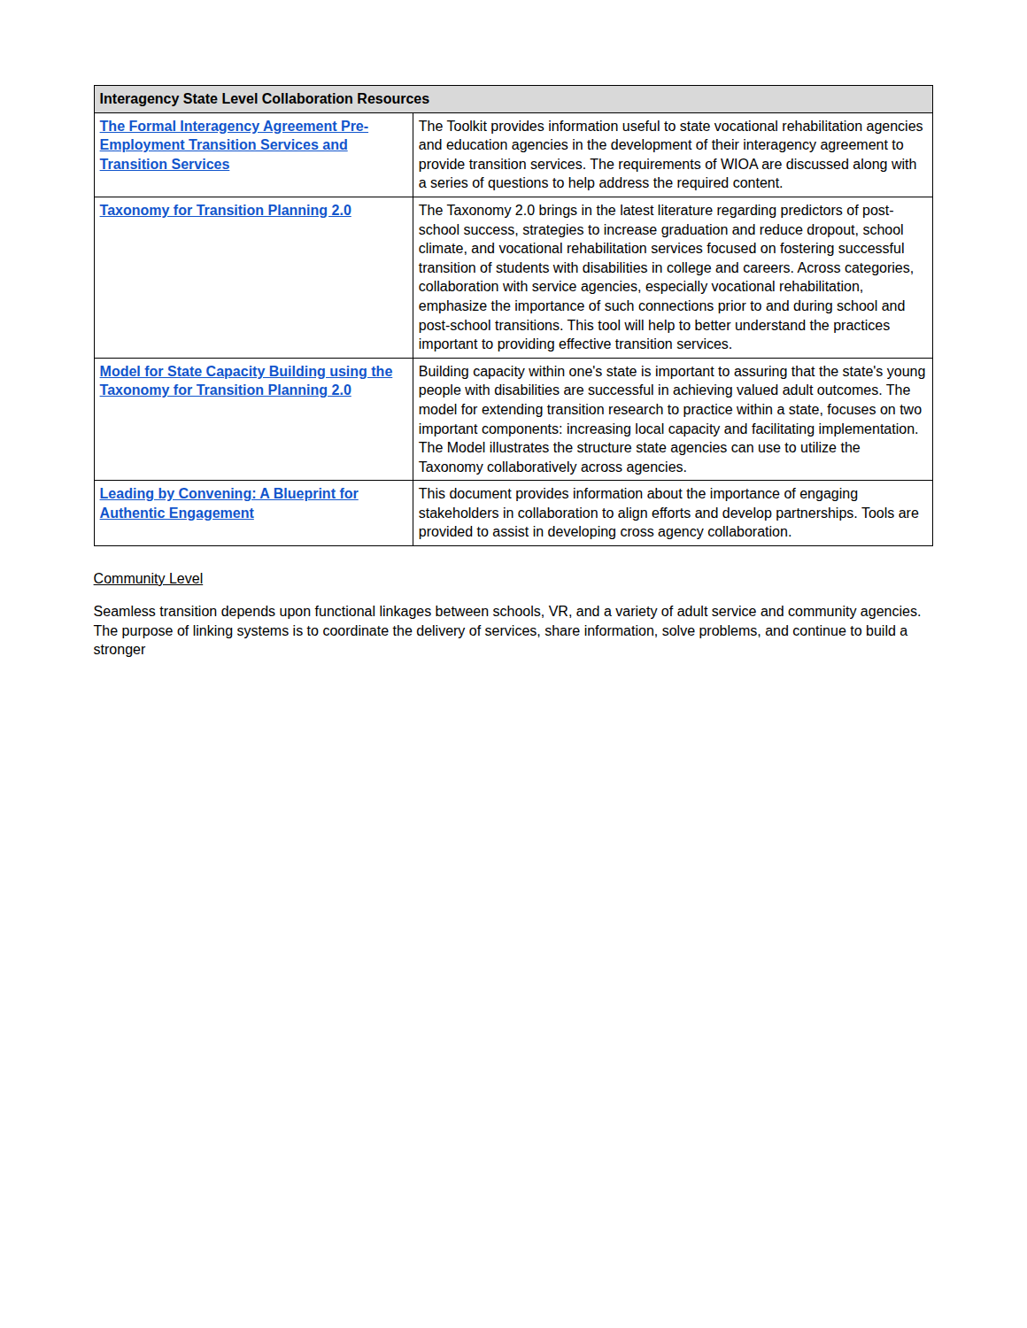| Interagency State Level Collaboration Resources |
| --- |
| The Formal Interagency Agreement Pre-Employment Transition Services and Transition Services | The Toolkit provides information useful to state vocational rehabilitation agencies and education agencies in the development of their interagency agreement to provide transition services. The requirements of WIOA are discussed along with a series of questions to help address the required content. |
| Taxonomy for Transition Planning 2.0 | The Taxonomy 2.0 brings in the latest literature regarding predictors of post- school success, strategies to increase graduation and reduce dropout, school climate, and vocational rehabilitation services focused on fostering successful transition of students with disabilities in college and careers. Across categories, collaboration with service agencies, especially vocational rehabilitation, emphasize the importance of such connections prior to and during school and post-school transitions. This tool will help to better understand the practices important to providing effective transition services. |
| Model for State Capacity Building using the Taxonomy for Transition Planning 2.0 | Building capacity within one's state is important to assuring that the state's young people with disabilities are successful in achieving valued adult outcomes. The model for extending transition research to practice within a state, focuses on two important components: increasing local capacity and facilitating implementation. The Model illustrates the structure state agencies can use to utilize the Taxonomy collaboratively across agencies. |
| Leading by Convening: A Blueprint for Authentic Engagement | This document provides information about the importance of engaging stakeholders in collaboration to align efforts and develop partnerships. Tools are provided to assist in developing cross agency collaboration. |
Community Level
Seamless transition depends upon functional linkages between schools, VR, and a variety of adult service and community agencies. The purpose of linking systems is to coordinate the delivery of services, share information, solve problems, and continue to build a stronger